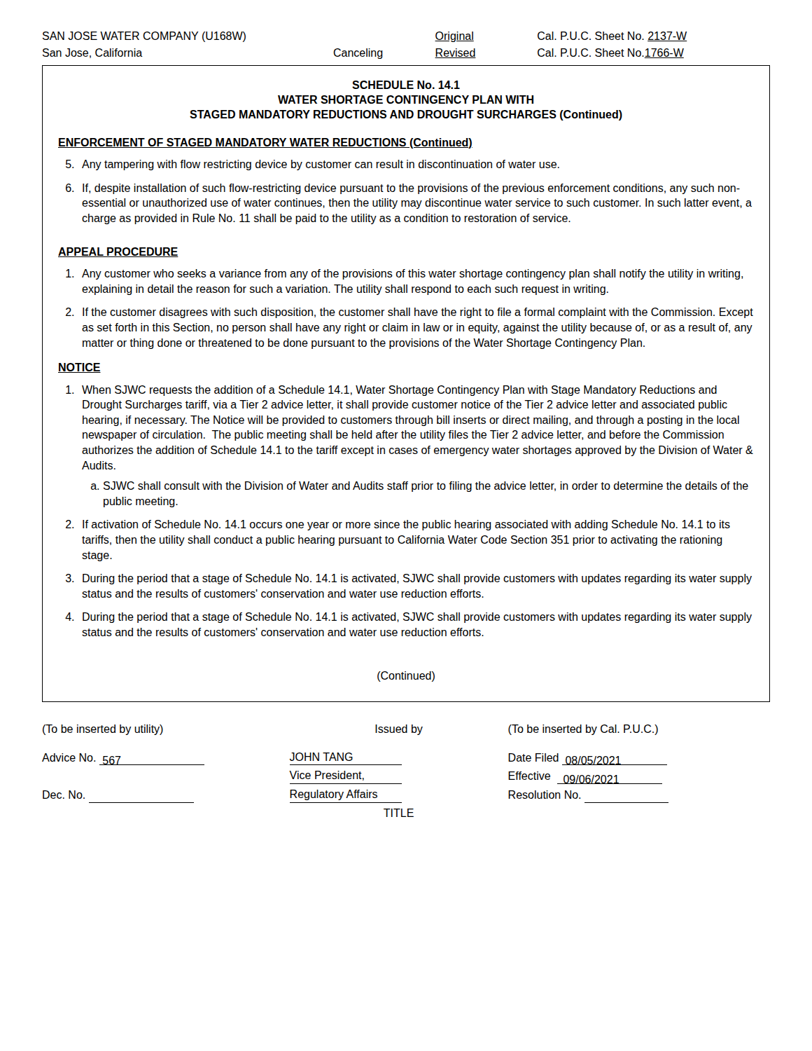| SAN JOSE WATER COMPANY (U168W) | | Original | Cal. P.U.C. Sheet No. 2137-W |
| San Jose, California | Canceling | Revised | Cal. P.U.C. Sheet No. 1766-W |
SCHEDULE No. 14.1
WATER SHORTAGE CONTINGENCY PLAN WITH
STAGED MANDATORY REDUCTIONS AND DROUGHT SURCHARGES (Continued)
ENFORCEMENT OF STAGED MANDATORY WATER REDUCTIONS (Continued)
Any tampering with flow restricting device by customer can result in discontinuation of water use.
If, despite installation of such flow-restricting device pursuant to the provisions of the previous enforcement conditions, any such non-essential or unauthorized use of water continues, then the utility may discontinue water service to such customer. In such latter event, a charge as provided in Rule No. 11 shall be paid to the utility as a condition to restoration of service.
APPEAL PROCEDURE
Any customer who seeks a variance from any of the provisions of this water shortage contingency plan shall notify the utility in writing, explaining in detail the reason for such a variation. The utility shall respond to each such request in writing.
If the customer disagrees with such disposition, the customer shall have the right to file a formal complaint with the Commission. Except as set forth in this Section, no person shall have any right or claim in law or in equity, against the utility because of, or as a result of, any matter or thing done or threatened to be done pursuant to the provisions of the Water Shortage Contingency Plan.
NOTICE
When SJWC requests the addition of a Schedule 14.1, Water Shortage Contingency Plan with Stage Mandatory Reductions and Drought Surcharges tariff, via a Tier 2 advice letter, it shall provide customer notice of the Tier 2 advice letter and associated public hearing, if necessary. The Notice will be provided to customers through bill inserts or direct mailing, and through a posting in the local newspaper of circulation. The public meeting shall be held after the utility files the Tier 2 advice letter, and before the Commission authorizes the addition of Schedule 14.1 to the tariff except in cases of emergency water shortages approved by the Division of Water & Audits.
SJWC shall consult with the Division of Water and Audits staff prior to filing the advice letter, in order to determine the details of the public meeting.
If activation of Schedule No. 14.1 occurs one year or more since the public hearing associated with adding Schedule No. 14.1 to its tariffs, then the utility shall conduct a public hearing pursuant to California Water Code Section 351 prior to activating the rationing stage.
During the period that a stage of Schedule No. 14.1 is activated, SJWC shall provide customers with updates regarding its water supply status and the results of customers' conservation and water use reduction efforts.
During the period that a stage of Schedule No. 14.1 is activated, SJWC shall provide customers with updates regarding its water supply status and the results of customers' conservation and water use reduction efforts.
(Continued)
| (To be inserted by utility) | Issued by | (To be inserted by Cal. P.U.C.) |
| Advice No. 567 | JOHN TANG | Date Filed 08/05/2021 |
| | Vice President, | Effective 09/06/2021 |
| Dec. No. | Regulatory Affairs | Resolution No. |
| | TITLE | |